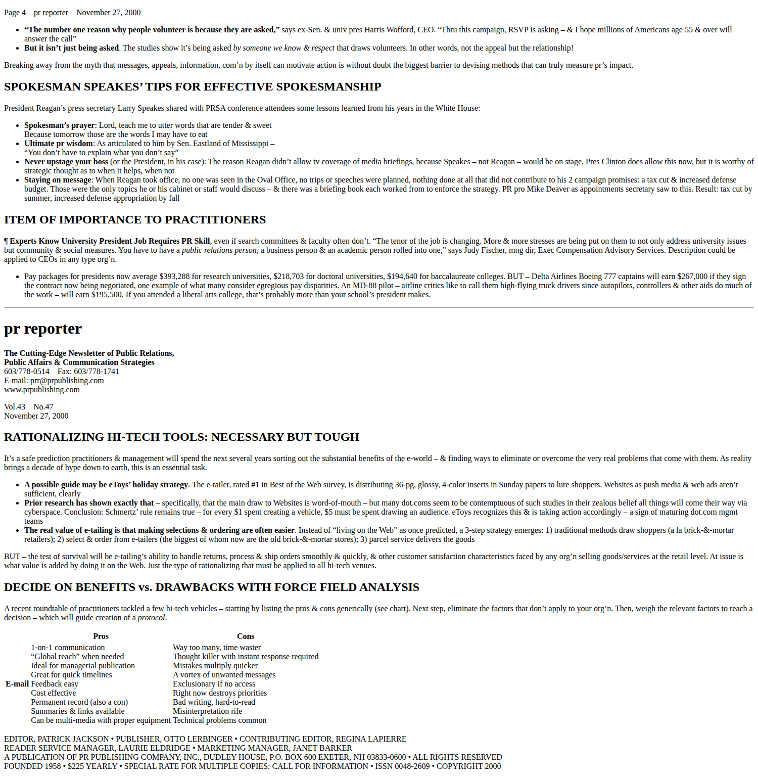Page 4 pr reporter November 27, 2000
“The number one reason why people volunteer is because they are asked,” says ex-Sen. & univ pres Harris Wofford, CEO. “Thru this campaign, RSVP is asking – & I hope millions of Americans age 55 & over will answer the call”
But it isn’t just being asked. The studies show it’s being asked by someone we know & respect that draws volunteers. In other words, not the appeal but the relationship!
Breaking away from the myth that messages, appeals, information, com’n by itself can motivate action is without doubt the biggest barrier to devising methods that can truly measure pr’s impact.
SPOKESMAN SPEAKES’ TIPS FOR EFFECTIVE SPOKESMANSHIP
President Reagan’s press secretary Larry Speakes shared with PRSA conference attendees some lessons learned from his years in the White House:
Spokesman’s prayer: Lord, teach me to utter words that are tender & sweet
Because tomorrow those are the words I may have to eat
Ultimate pr wisdom: As articulated to him by Sen. Eastland of Mississippi –
“You don’t have to explain what you don’t say”
Never upstage your boss (or the President, in his case): The reason Reagan didn’t allow tv coverage of media briefings, because Speakes – not Reagan – would be on stage. Pres Clinton does allow this now, but it is worthy of strategic thought as to when it helps, when not
Staying on message: When Reagan took office, no one was seen in the Oval Office, no trips or speeches were planned, nothing done at all that did not contribute to his 2 campaign promises: a tax cut & increased defense budget. Those were the only topics he or his cabinet or staff would discuss – & there was a briefing book each worked from to enforce the strategy. PR pro Mike Deaver as appointments secretary saw to this. Result: tax cut by summer, increased defense appropriation by fall
ITEM OF IMPORTANCE TO PRACTITIONERS
¶ Experts Know University President Job Requires PR Skill, even if search committees & faculty often don’t. “The tenor of the job is changing. More & more stresses are being put on them to not only address university issues but community & social measures. You have to have a public relations person, a business person & an academic person rolled into one,” says Judy Fischer, mng dir, Exec Compensation Advisory Services. Description could be applied to CEOs in any type org’n.
Pay packages for presidents now average $393,288 for research universities, $218,703 for doctoral universities, $194,640 for baccalaureate colleges. BUT – Delta Airlines Boeing 777 captains will earn $267,000 if they sign the contract now being negotiated, one example of what many consider egregious pay disparities. An MD-88 pilot – airline critics like to call them high-flying truck drivers since autopilots, controllers & other aids do much of the work – will earn $195,500. If you attended a liberal arts college, that’s probably more than your school’s president makes.
pr reporter
The Cutting-Edge Newsletter of Public Relations,
Public Affairs & Communication Strategies
603/778-0514 Fax: 603/778-1741
E-mail: prr@prpublishing.com
www.prpublishing.com
Vol.43 No.47
November 27, 2000
RATIONALIZING HI-TECH TOOLS: NECESSARY BUT TOUGH
It’s a safe prediction practitioners & management will spend the next several years sorting out the substantial benefits of the e-world – & finding ways to eliminate or overcome the very real problems that come with them. As reality brings a decade of hype down to earth, this is an essential task.
A possible guide may be eToys’ holiday strategy. The e-tailer, rated #1 in Best of the Web survey, is distributing 36-pg, glossy, 4-color inserts in Sunday papers to lure shoppers. Websites as push media & web ads aren’t sufficient, clearly
Prior research has shown exactly that – specifically, that the main draw to Websites is word-of-mouth – but many dot.coms seem to be contemptuous of such studies in their zealous belief all things will come their way via cyberspace. Conclusion: Schmertz’ rule remains true – for every $1 spent creating a vehicle, $5 must be spent drawing an audience. eToys recognizes this & is taking action accordingly – a sign of maturing dot.com mgmt teams
The real value of e-tailing is that making selections & ordering are often easier. Instead of “living on the Web” as once predicted, a 3-step strategy emerges: 1) traditional methods draw shoppers (a la brick-&-mortar retailers); 2) select & order from e-tailers (the biggest of whom now are the old brick-&-mortar stores); 3) parcel service delivers the goods
BUT – the test of survival will be e-tailing’s ability to handle returns, process & ship orders smoothly & quickly, & other customer satisfaction characteristics faced by any org’n selling goods/services at the retail level. At issue is what value is added by doing it on the Web. Just the type of rationalizing that must be applied to all hi-tech venues.
DECIDE ON BENEFITS vs. DRAWBACKS WITH FORCE FIELD ANALYSIS
A recent roundtable of practitioners tackled a few hi-tech vehicles – starting by listing the pros & cons generically (see chart). Next step, eliminate the factors that don’t apply to your org’n. Then, weigh the relevant factors to reach a decision – which will guide creation of a protocol.
| | Pros | Cons |
| --- | --- | --- |
| E-mail | 1-on-1 communication “Global reach” when needed Ideal for managerial publication Great for quick timelines Feedback easy Cost effective Permanent record (also a con) Summaries & links available Can be multi-media with proper equipment | Way too many, time waster Thought killer with instant response required Mistakes multiply quicker A vortex of unwanted messages Exclusionary if no access Right now destroys priorities Bad writing, hard-to-read Misinterpretation rife Technical problems common |
EDITOR, PATRICK JACKSON • PUBLISHER, OTTO LERBINGER • CONTRIBUTING EDITOR, REGINA LAPIERRE
READER SERVICE MANAGER, LAURIE ELDRIDGE • MARKETING MANAGER, JANET BARKER
A PUBLICATION OF PR PUBLISHING COMPANY, INC., DUDLEY HOUSE, P.O. BOX 600 EXETER, NH 03833-0600 • ALL RIGHTS RESERVED
FOUNDED 1958 • $225 YEARLY • SPECIAL RATE FOR MULTIPLE COPIES: CALL FOR INFORMATION • ISSN 0048-2609 • COPYRIGHT 2000